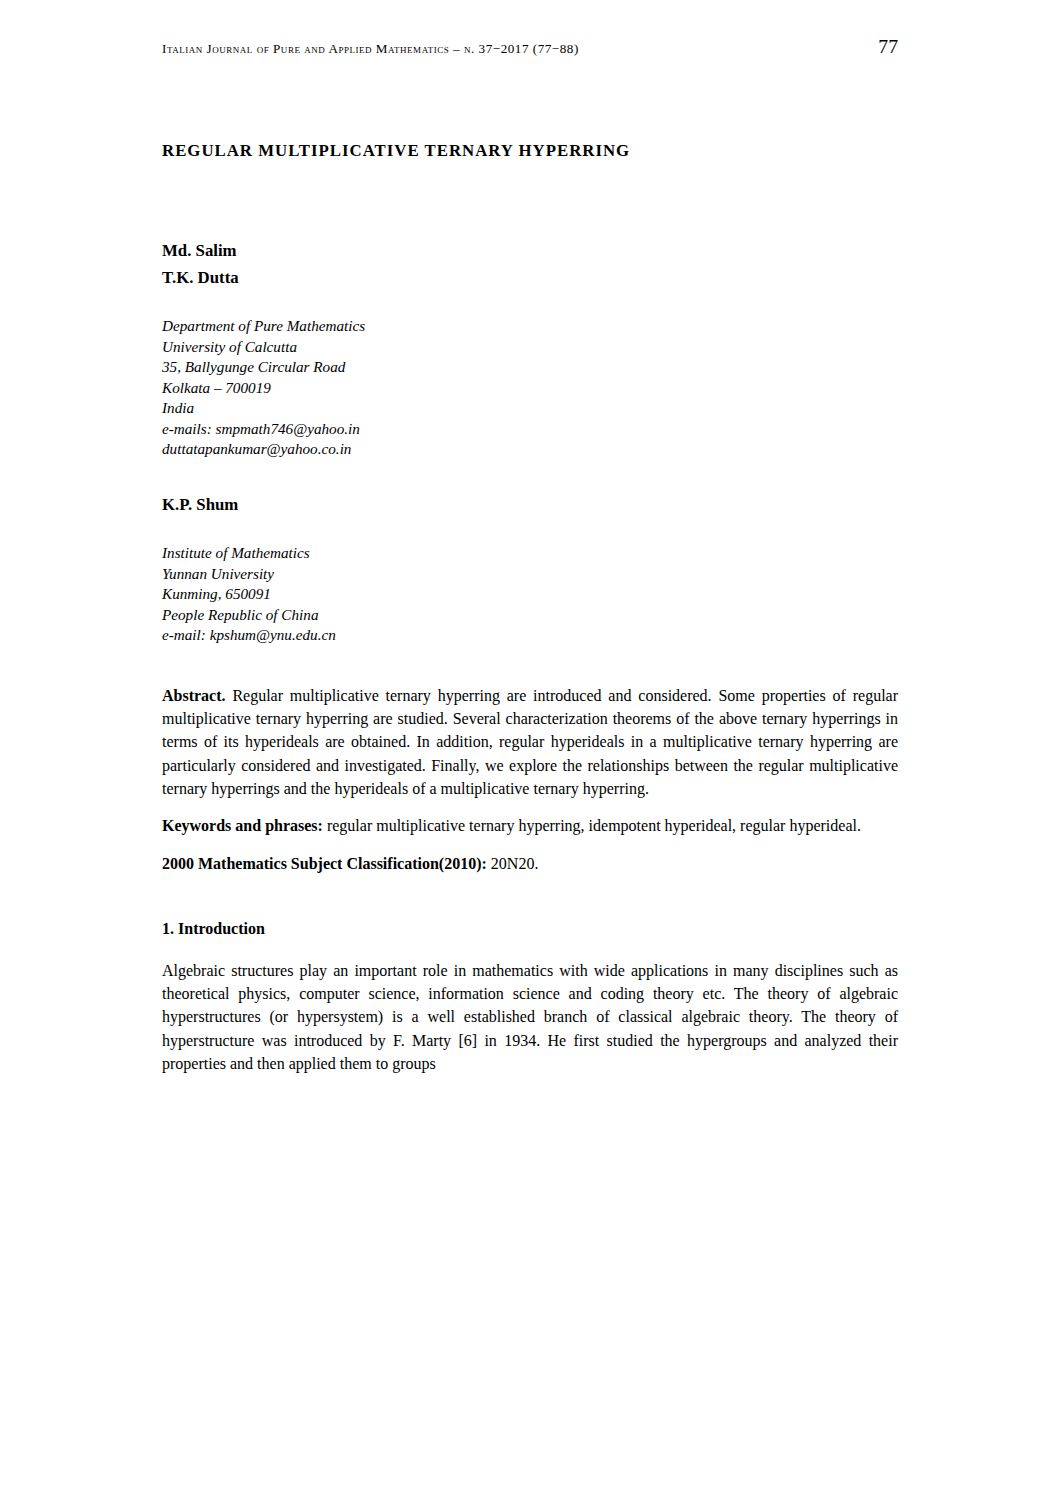Italian Journal of Pure and Applied Mathematics – n. 37−2017 (77−88) 77
REGULAR MULTIPLICATIVE TERNARY HYPERRING
Md. Salim
T.K. Dutta
Department of Pure Mathematics
University of Calcutta
35, Ballygunge Circular Road
Kolkata – 700019
India
e-mails: smpmath746@yahoo.in
duttatapankumar@yahoo.co.in
K.P. Shum
Institute of Mathematics
Yunnan University
Kunming, 650091
People Republic of China
e-mail: kpshum@ynu.edu.cn
Abstract. Regular multiplicative ternary hyperring are introduced and considered. Some properties of regular multiplicative ternary hyperring are studied. Several characterization theorems of the above ternary hyperrings in terms of its hyperideals are obtained. In addition, regular hyperideals in a multiplicative ternary hyperring are particularly considered and investigated. Finally, we explore the relationships between the regular multiplicative ternary hyperrings and the hyperideals of a multiplicative ternary hyperring.
Keywords and phrases: regular multiplicative ternary hyperring, idempotent hyperideal, regular hyperideal.
2000 Mathematics Subject Classification(2010): 20N20.
1. Introduction
Algebraic structures play an important role in mathematics with wide applications in many disciplines such as theoretical physics, computer science, information science and coding theory etc. The theory of algebraic hyperstructures (or hypersystem) is a well established branch of classical algebraic theory. The theory of hyperstructure was introduced by F. Marty [6] in 1934. He first studied the hypergroups and analyzed their properties and then applied them to groups